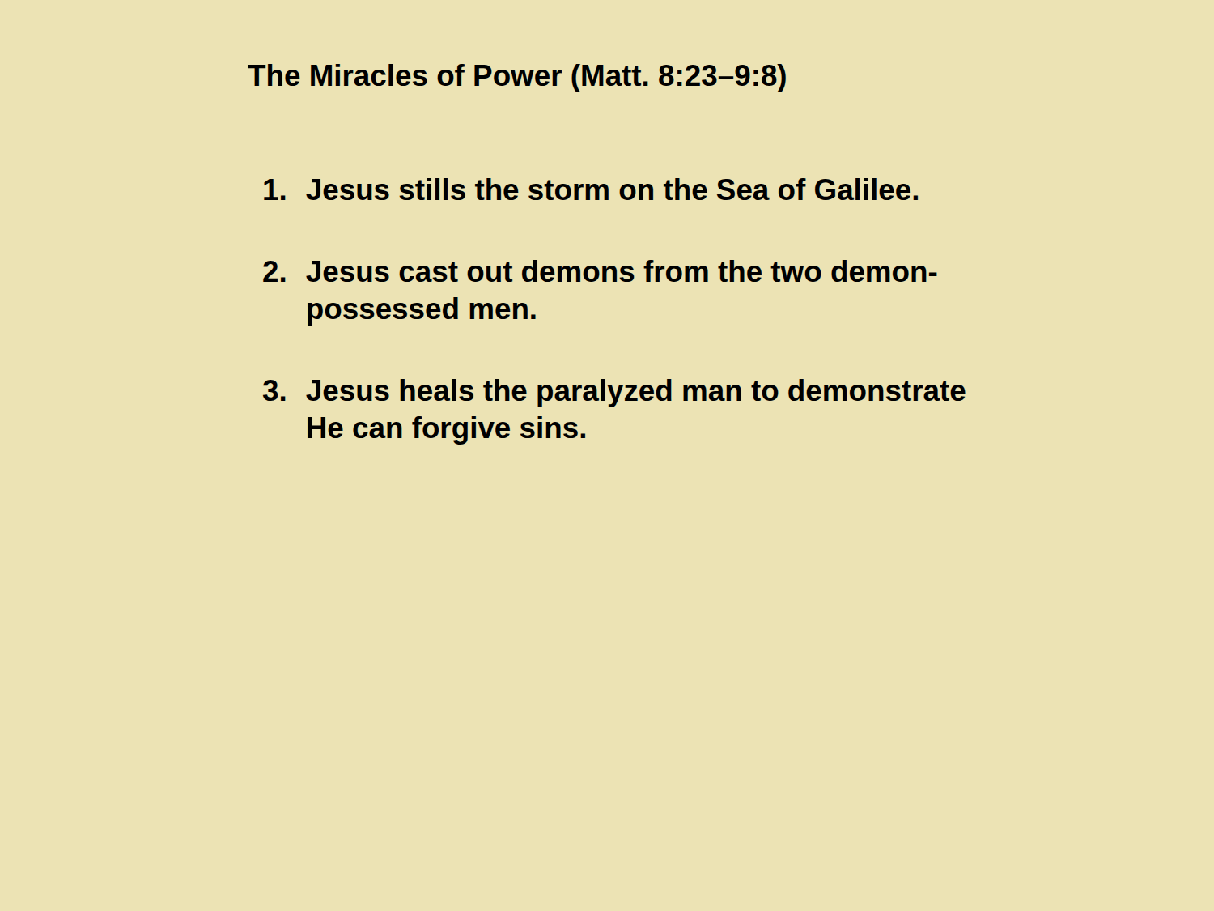The Miracles of Power (Matt. 8:23–9:8)
Jesus stills the storm on the Sea of Galilee.
Jesus cast out demons from the two demon-possessed men.
Jesus heals the paralyzed man to demonstrate He can forgive sins.